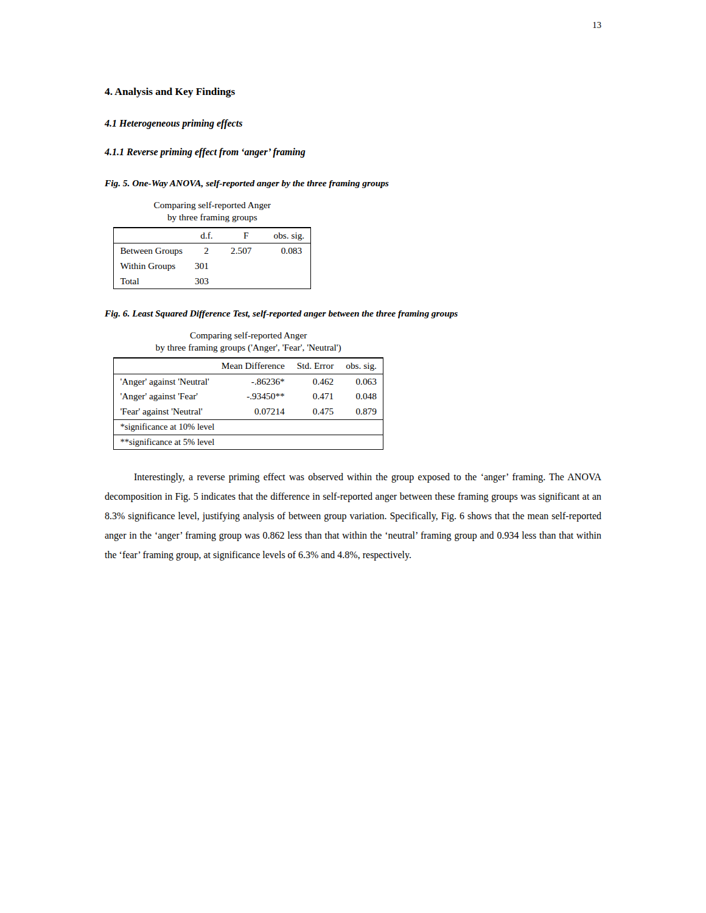13
4. Analysis and Key Findings
4.1 Heterogeneous priming effects
4.1.1 Reverse priming effect from ‘anger’ framing
Fig. 5. One-Way ANOVA, self-reported anger by the three framing groups
Comparing self-reported Anger by three framing groups
| | d.f. | F | obs. sig. |
| --- | --- | --- | --- |
| Between Groups | 2 | 2.507 | 0.083 |
| Within Groups | 301 | | |
| Total | 303 | | |
Fig. 6. Least Squared Difference Test, self-reported anger between the three framing groups
Comparing self-reported Anger by three framing groups ('Anger', 'Fear', 'Neutral')
| | Mean Difference | Std. Error | obs. sig. |
| --- | --- | --- | --- |
| 'Anger' against 'Neutral' | -.86236* | 0.462 | 0.063 |
| 'Anger' against 'Fear' | -.93450** | 0.471 | 0.048 |
| 'Fear' against 'Neutral' | 0.07214 | 0.475 | 0.879 |
| *significance at 10% level |
| **significance at 5% level |
Interestingly, a reverse priming effect was observed within the group exposed to the ‘anger’ framing. The ANOVA decomposition in Fig. 5 indicates that the difference in self-reported anger between these framing groups was significant at an 8.3% significance level, justifying analysis of between group variation. Specifically, Fig. 6 shows that the mean self-reported anger in the ‘anger’ framing group was 0.862 less than that within the ‘neutral’ framing group and 0.934 less than that within the ‘fear’ framing group, at significance levels of 6.3% and 4.8%, respectively.